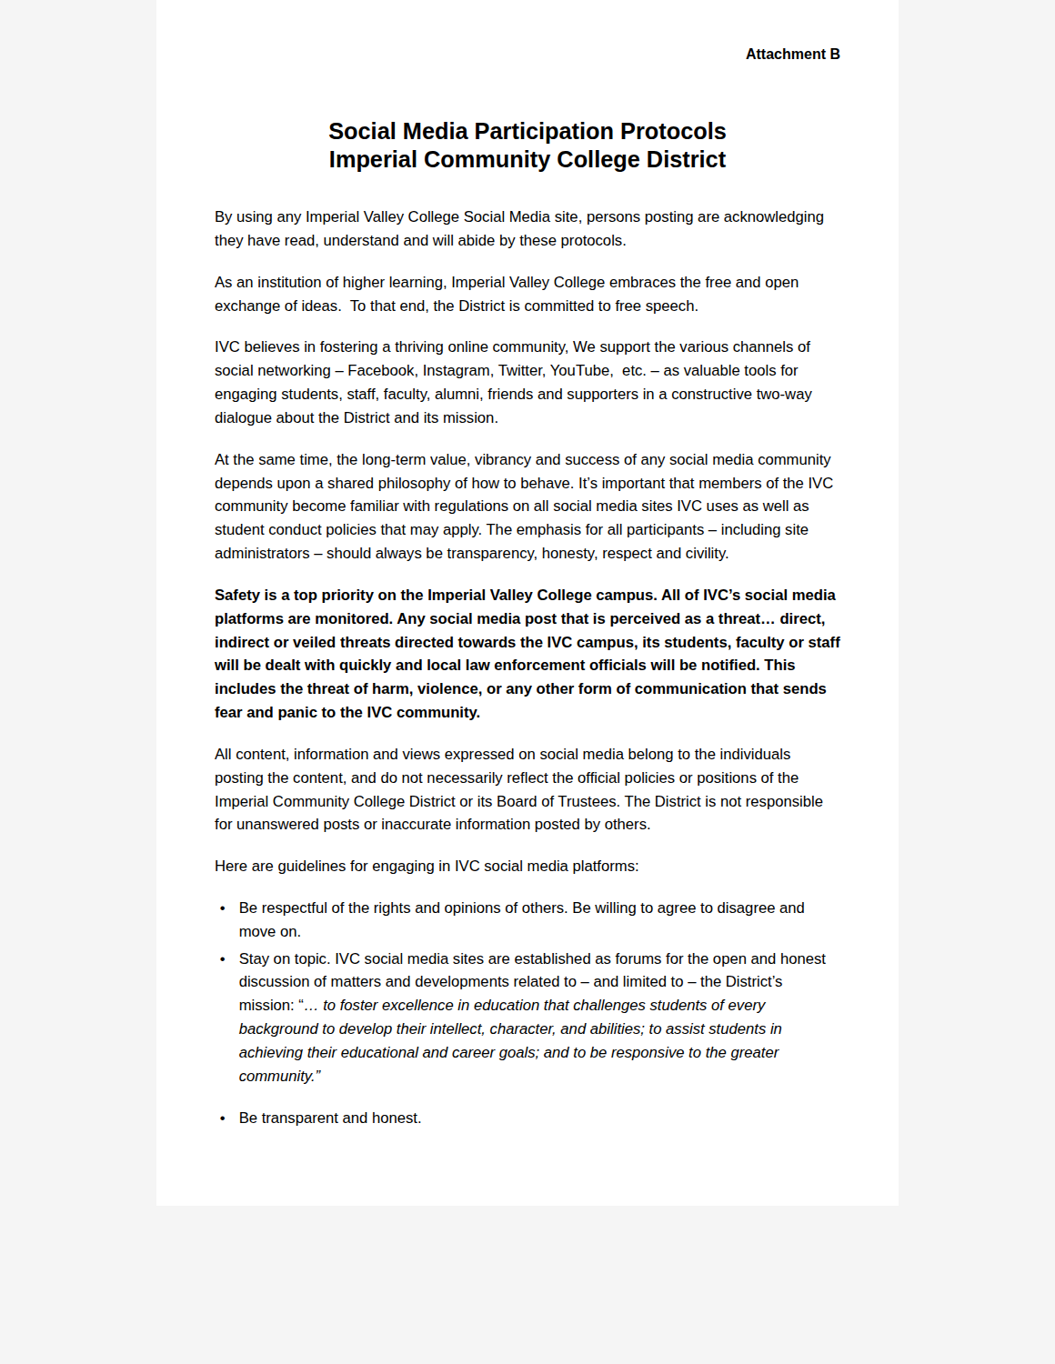Attachment B
Social Media Participation Protocols
Imperial Community College District
By using any Imperial Valley College Social Media site, persons posting are acknowledging they have read, understand and will abide by these protocols.
As an institution of higher learning, Imperial Valley College embraces the free and open exchange of ideas. To that end, the District is committed to free speech.
IVC believes in fostering a thriving online community, We support the various channels of social networking – Facebook, Instagram, Twitter, YouTube, etc. – as valuable tools for engaging students, staff, faculty, alumni, friends and supporters in a constructive two-way dialogue about the District and its mission.
At the same time, the long-term value, vibrancy and success of any social media community depends upon a shared philosophy of how to behave. It’s important that members of the IVC community become familiar with regulations on all social media sites IVC uses as well as student conduct policies that may apply. The emphasis for all participants – including site administrators – should always be transparency, honesty, respect and civility.
Safety is a top priority on the Imperial Valley College campus. All of IVC’s social media platforms are monitored. Any social media post that is perceived as a threat… direct, indirect or veiled threats directed towards the IVC campus, its students, faculty or staff will be dealt with quickly and local law enforcement officials will be notified. This includes the threat of harm, violence, or any other form of communication that sends fear and panic to the IVC community.
All content, information and views expressed on social media belong to the individuals posting the content, and do not necessarily reflect the official policies or positions of the Imperial Community College District or its Board of Trustees. The District is not responsible for unanswered posts or inaccurate information posted by others.
Here are guidelines for engaging in IVC social media platforms:
Be respectful of the rights and opinions of others. Be willing to agree to disagree and move on.
Stay on topic. IVC social media sites are established as forums for the open and honest discussion of matters and developments related to – and limited to – the District’s mission: “… to foster excellence in education that challenges students of every background to develop their intellect, character, and abilities; to assist students in achieving their educational and career goals; and to be responsive to the greater community.”
Be transparent and honest.